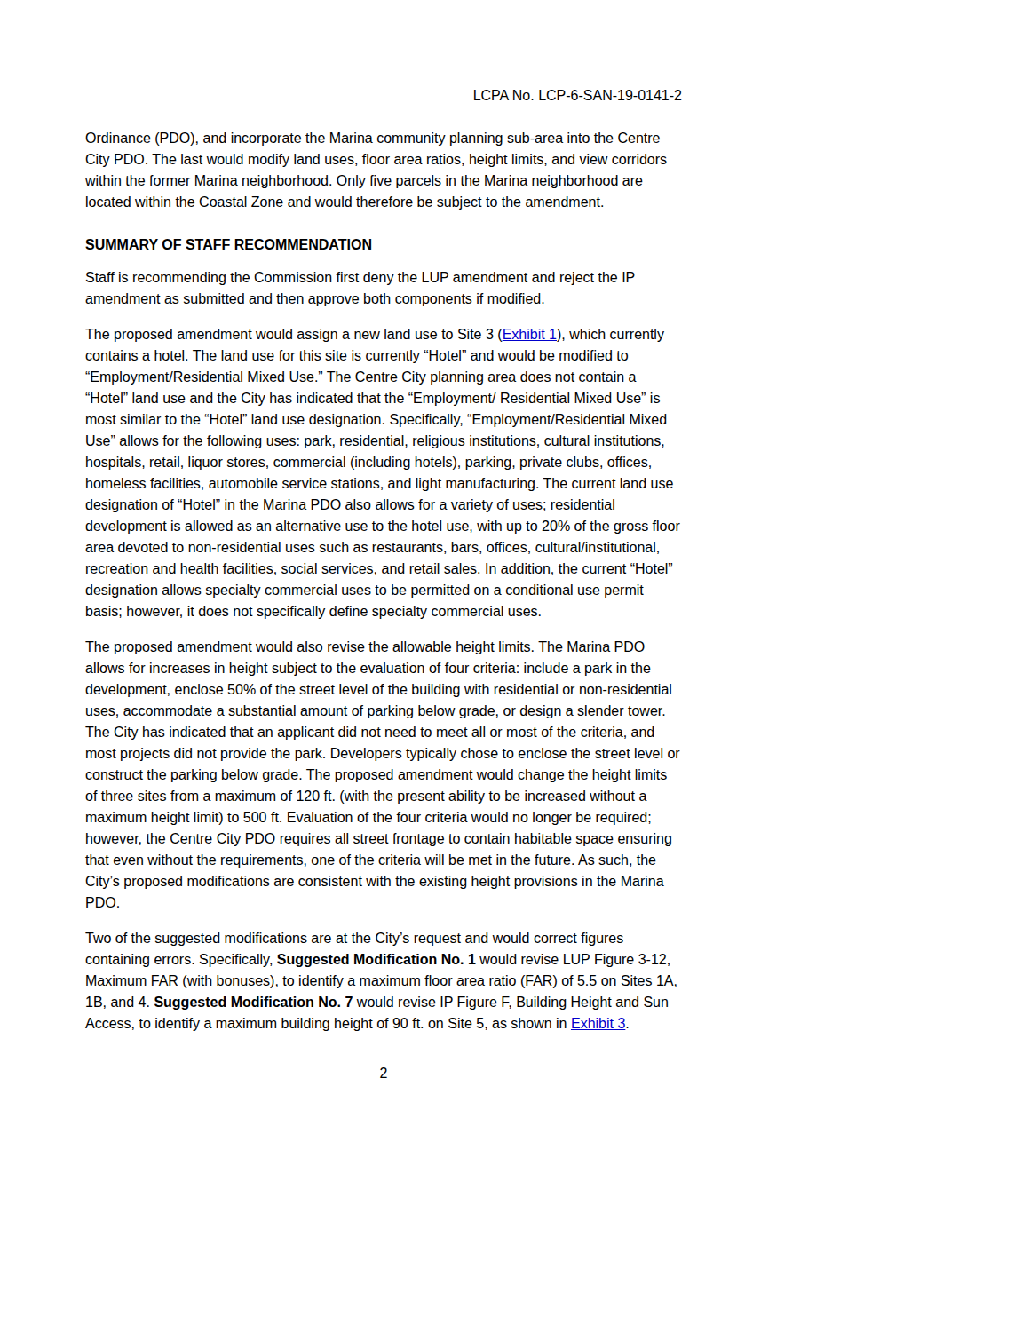LCPA No. LCP-6-SAN-19-0141-2
Ordinance (PDO), and incorporate the Marina community planning sub-area into the Centre City PDO. The last would modify land uses, floor area ratios, height limits, and view corridors within the former Marina neighborhood. Only five parcels in the Marina neighborhood are located within the Coastal Zone and would therefore be subject to the amendment.
SUMMARY OF STAFF RECOMMENDATION
Staff is recommending the Commission first deny the LUP amendment and reject the IP amendment as submitted and then approve both components if modified.
The proposed amendment would assign a new land use to Site 3 (Exhibit 1), which currently contains a hotel. The land use for this site is currently “Hotel” and would be modified to “Employment/Residential Mixed Use.” The Centre City planning area does not contain a “Hotel” land use and the City has indicated that the “Employment/ Residential Mixed Use” is most similar to the “Hotel” land use designation. Specifically, “Employment/Residential Mixed Use” allows for the following uses: park, residential, religious institutions, cultural institutions, hospitals, retail, liquor stores, commercial (including hotels), parking, private clubs, offices, homeless facilities, automobile service stations, and light manufacturing. The current land use designation of “Hotel” in the Marina PDO also allows for a variety of uses; residential development is allowed as an alternative use to the hotel use, with up to 20% of the gross floor area devoted to non-residential uses such as restaurants, bars, offices, cultural/institutional, recreation and health facilities, social services, and retail sales. In addition, the current “Hotel” designation allows specialty commercial uses to be permitted on a conditional use permit basis; however, it does not specifically define specialty commercial uses.
The proposed amendment would also revise the allowable height limits. The Marina PDO allows for increases in height subject to the evaluation of four criteria: include a park in the development, enclose 50% of the street level of the building with residential or non-residential uses, accommodate a substantial amount of parking below grade, or design a slender tower. The City has indicated that an applicant did not need to meet all or most of the criteria, and most projects did not provide the park. Developers typically chose to enclose the street level or construct the parking below grade. The proposed amendment would change the height limits of three sites from a maximum of 120 ft. (with the present ability to be increased without a maximum height limit) to 500 ft. Evaluation of the four criteria would no longer be required; however, the Centre City PDO requires all street frontage to contain habitable space ensuring that even without the requirements, one of the criteria will be met in the future. As such, the City’s proposed modifications are consistent with the existing height provisions in the Marina PDO.
Two of the suggested modifications are at the City’s request and would correct figures containing errors. Specifically, Suggested Modification No. 1 would revise LUP Figure 3-12, Maximum FAR (with bonuses), to identify a maximum floor area ratio (FAR) of 5.5 on Sites 1A, 1B, and 4. Suggested Modification No. 7 would revise IP Figure F, Building Height and Sun Access, to identify a maximum building height of 90 ft. on Site 5, as shown in Exhibit 3.
2